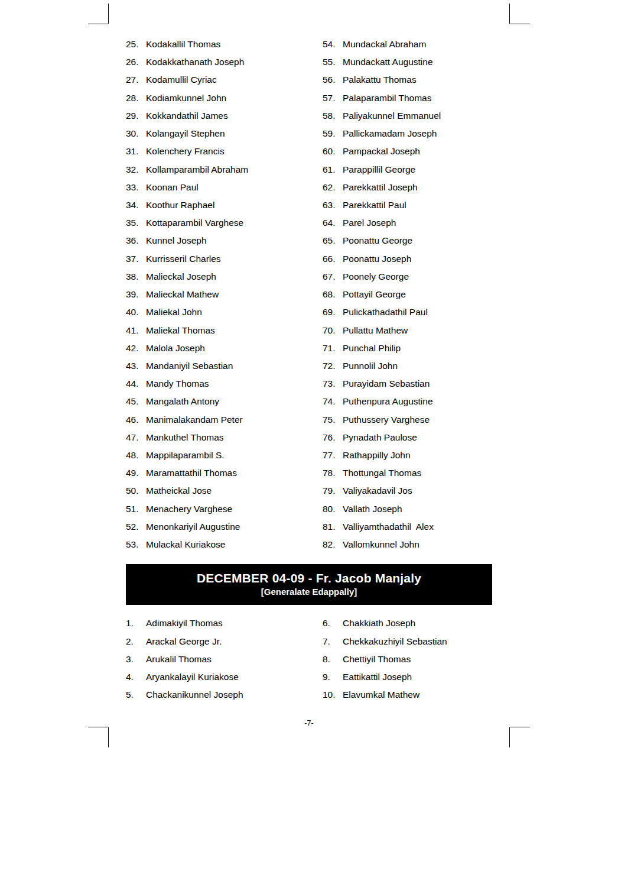25. Kodakallil Thomas
26. Kodakkathanath Joseph
27. Kodamullil Cyriac
28. Kodiamkunnel John
29. Kokkandathil James
30. Kolangayil Stephen
31. Kolenchery Francis
32. Kollamparambil Abraham
33. Koonan Paul
34. Koothur Raphael
35. Kottaparambil Varghese
36. Kunnel Joseph
37. Kurrisseril Charles
38. Malieckal Joseph
39. Malieckal Mathew
40. Maliekal John
41. Maliekal Thomas
42. Malola Joseph
43. Mandaniyil Sebastian
44. Mandy Thomas
45. Mangalath Antony
46. Manimalakandam Peter
47. Mankuthel Thomas
48. Mappilaparambil S.
49. Maramattathil Thomas
50. Matheickal Jose
51. Menachery Varghese
52. Menonkariyil Augustine
53. Mulackal Kuriakose
54. Mundackal Abraham
55. Mundackatt Augustine
56. Palakattu Thomas
57. Palaparambil Thomas
58. Paliyakunnel Emmanuel
59. Pallickamadam Joseph
60. Pampackal Joseph
61. Parappillil George
62. Parekkattil Joseph
63. Parekkattil Paul
64. Parel Joseph
65. Poonattu George
66. Poonattu Joseph
67. Poonely George
68. Pottayil George
69. Pulickathadathil Paul
70. Pullattu Mathew
71. Punchal Philip
72. Punnolil John
73. Purayidam Sebastian
74. Puthenpura Augustine
75. Puthussery Varghese
76. Pynadath Paulose
77. Rathappilly John
78. Thottungal Thomas
79. Valiyakadavil Jos
80. Vallath Joseph
81. Valliyamthadathil Alex
82. Vallomkunnel John
DECEMBER 04-09 - Fr. Jacob Manjaly
[Generalate Edappally]
1. Adimakiyil Thomas
2. Arackal George Jr.
3. Arukalil Thomas
4. Aryankalayil Kuriakose
5. Chackanikunnel Joseph
6. Chakkiath Joseph
7. Chekkakuzhiyil Sebastian
8. Chettiyil Thomas
9. Eattikattil Joseph
10. Elavumkal Mathew
-7-